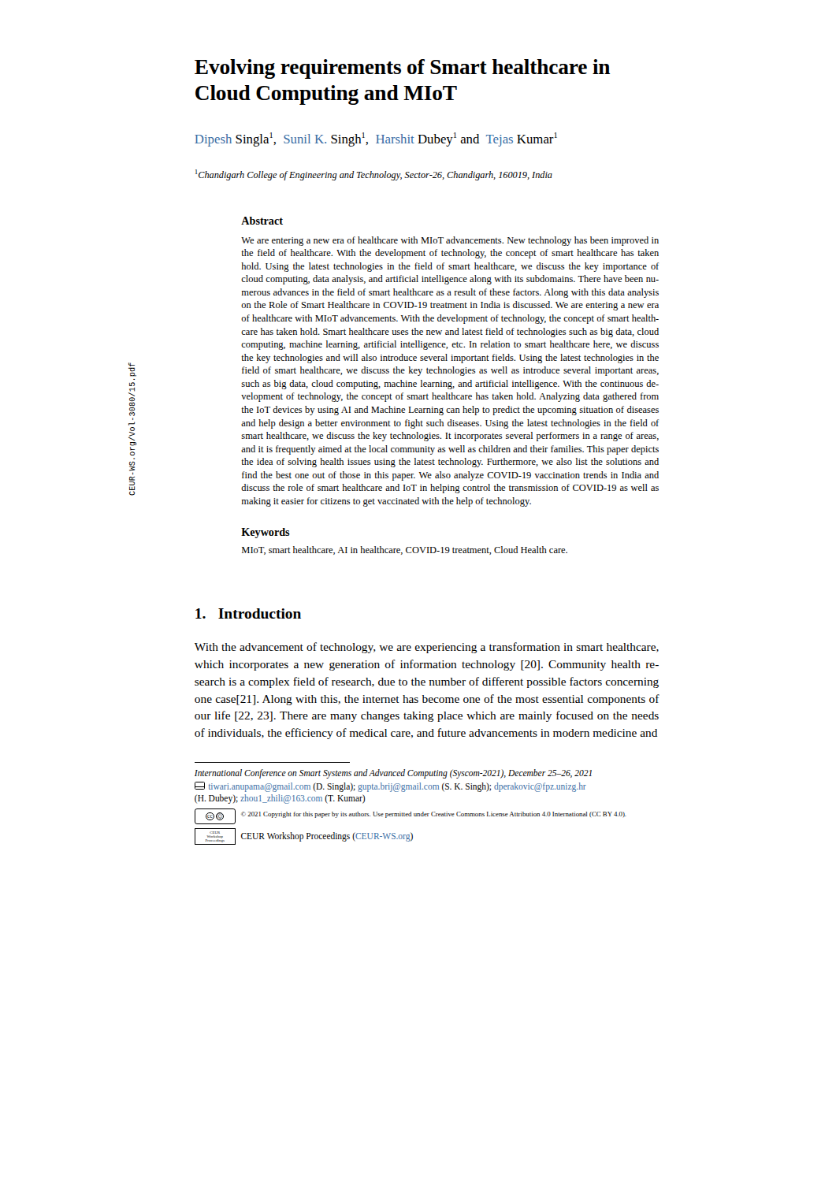CEUR-WS.org/Vol-3080/15.pdf
Evolving requirements of Smart healthcare in Cloud Computing and MIoT
Dipesh Singla1, Sunil K. Singh1, Harshit Dubey1 and Tejas Kumar1
1Chandigarh College of Engineering and Technology, Sector-26, Chandigarh, 160019, India
Abstract
We are entering a new era of healthcare with MIoT advancements. New technology has been improved in the field of healthcare. With the development of technology, the concept of smart healthcare has taken hold. Using the latest technologies in the field of smart healthcare, we discuss the key importance of cloud computing, data analysis, and artificial intelligence along with its subdomains. There have been numerous advances in the field of smart healthcare as a result of these factors. Along with this data analysis on the Role of Smart Healthcare in COVID-19 treatment in India is discussed. We are entering a new era of healthcare with MIoT advancements. With the development of technology, the concept of smart healthcare has taken hold. Smart healthcare uses the new and latest field of technologies such as big data, cloud computing, machine learning, artificial intelligence, etc. In relation to smart healthcare here, we discuss the key technologies and will also introduce several important fields. Using the latest technologies in the field of smart healthcare, we discuss the key technologies as well as introduce several important areas, such as big data, cloud computing, machine learning, and artificial intelligence. With the continuous development of technology, the concept of smart healthcare has taken hold. Analyzing data gathered from the IoT devices by using AI and Machine Learning can help to predict the upcoming situation of diseases and help design a better environment to fight such diseases. Using the latest technologies in the field of smart healthcare, we discuss the key technologies. It incorporates several performers in a range of areas, and it is frequently aimed at the local community as well as children and their families. This paper depicts the idea of solving health issues using the latest technology. Furthermore, we also list the solutions and find the best one out of those in this paper. We also analyze COVID-19 vaccination trends in India and discuss the role of smart healthcare and IoT in helping control the transmission of COVID-19 as well as making it easier for citizens to get vaccinated with the help of technology.
Keywords
MIoT, smart healthcare, AI in healthcare, COVID-19 treatment, Cloud Health care.
1. Introduction
With the advancement of technology, we are experiencing a transformation in smart healthcare, which incorporates a new generation of information technology [20]. Community health research is a complex field of research, due to the number of different possible factors concerning one case[21]. Along with this, the internet has become one of the most essential components of our life [22, 23]. There are many changes taking place which are mainly focused on the needs of individuals, the efficiency of medical care, and future advancements in modern medicine and
International Conference on Smart Systems and Advanced Computing (Syscom-2021), December 25–26, 2021
tiwari.anupama@gmail.com (D. Singla); gupta.brij@gmail.com (S. K. Singh); dperakovic@fpz.unizg.hr
(H. Dubey); zhou1_zhili@163.com (T. Kumar)
ccⒸ
© 2021 Copyright for this paper by its authors. Use permitted under Creative Commons License Attribution 4.0 International (CC BY 4.0).
CEUR Workshop Proceedings
CEUR Workshop Proceedings (CEUR-WS.org)